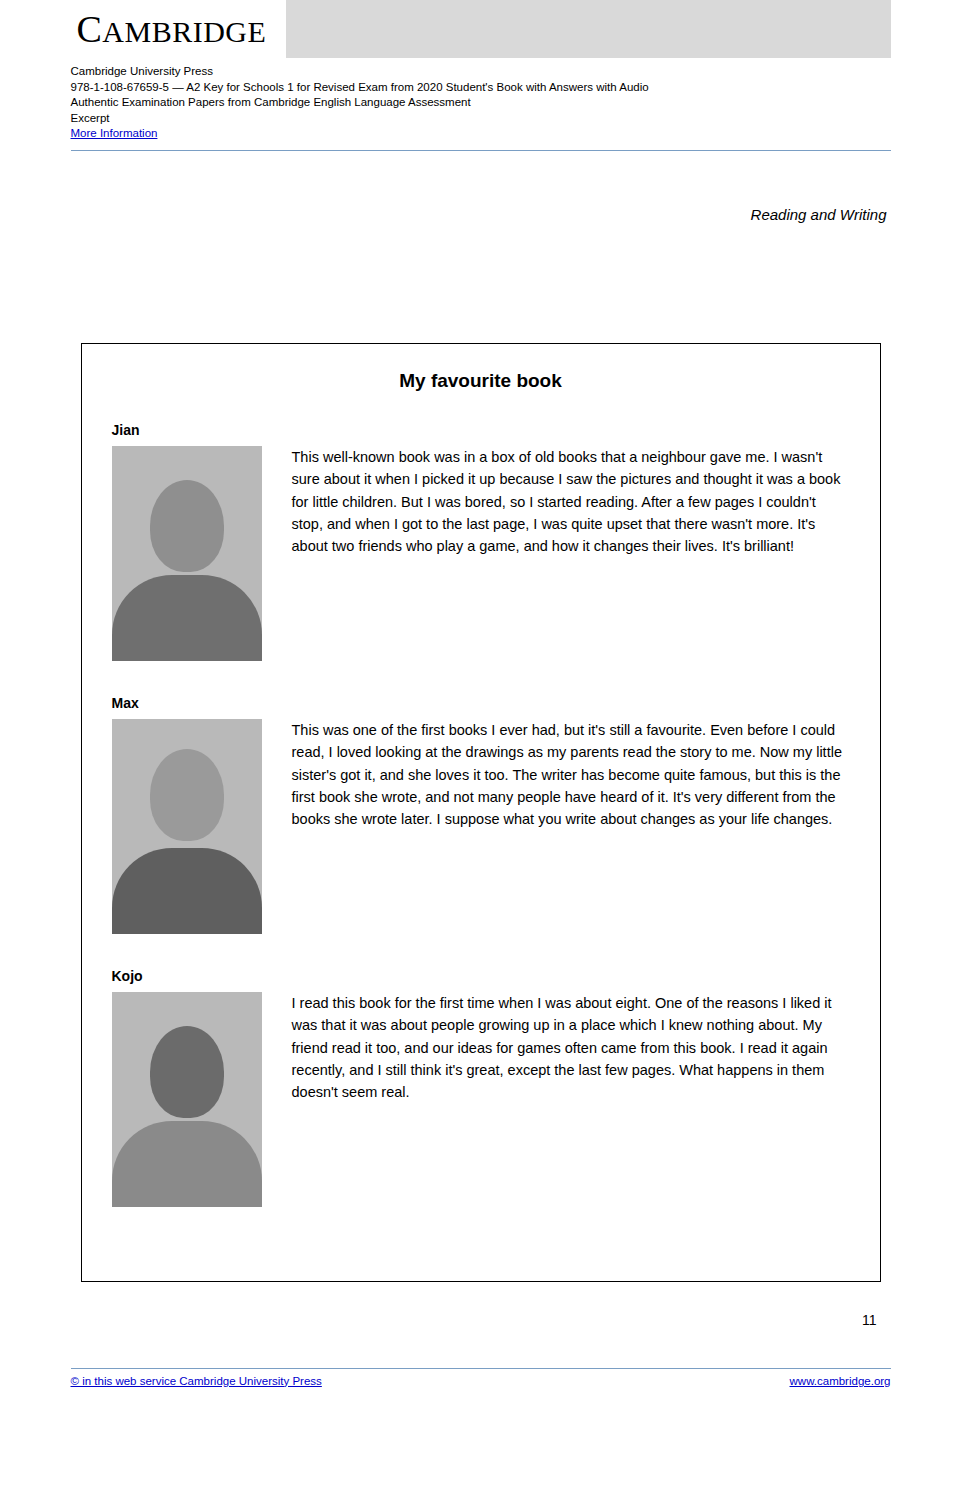CAMBRIDGE
Cambridge University Press
978-1-108-67659-5 — A2 Key for Schools 1 for Revised Exam from 2020 Student's Book with Answers with Audio
Authentic Examination Papers from Cambridge English Language Assessment
Excerpt
More Information
Reading and Writing
My favourite book
Jian
This well-known book was in a box of old books that a neighbour gave me. I wasn't sure about it when I picked it up because I saw the pictures and thought it was a book for little children. But I was bored, so I started reading. After a few pages I couldn't stop, and when I got to the last page, I was quite upset that there wasn't more. It's about two friends who play a game, and how it changes their lives. It's brilliant!
Max
This was one of the first books I ever had, but it's still a favourite. Even before I could read, I loved looking at the drawings as my parents read the story to me. Now my little sister's got it, and she loves it too. The writer has become quite famous, but this is the first book she wrote, and not many people have heard of it. It's very different from the books she wrote later. I suppose what you write about changes as your life changes.
Kojo
I read this book for the first time when I was about eight. One of the reasons I liked it was that it was about people growing up in a place which I knew nothing about. My friend read it too, and our ideas for games often came from this book. I read it again recently, and I still think it's great, except the last few pages. What happens in them doesn't seem real.
11
© in this web service Cambridge University Press www.cambridge.org